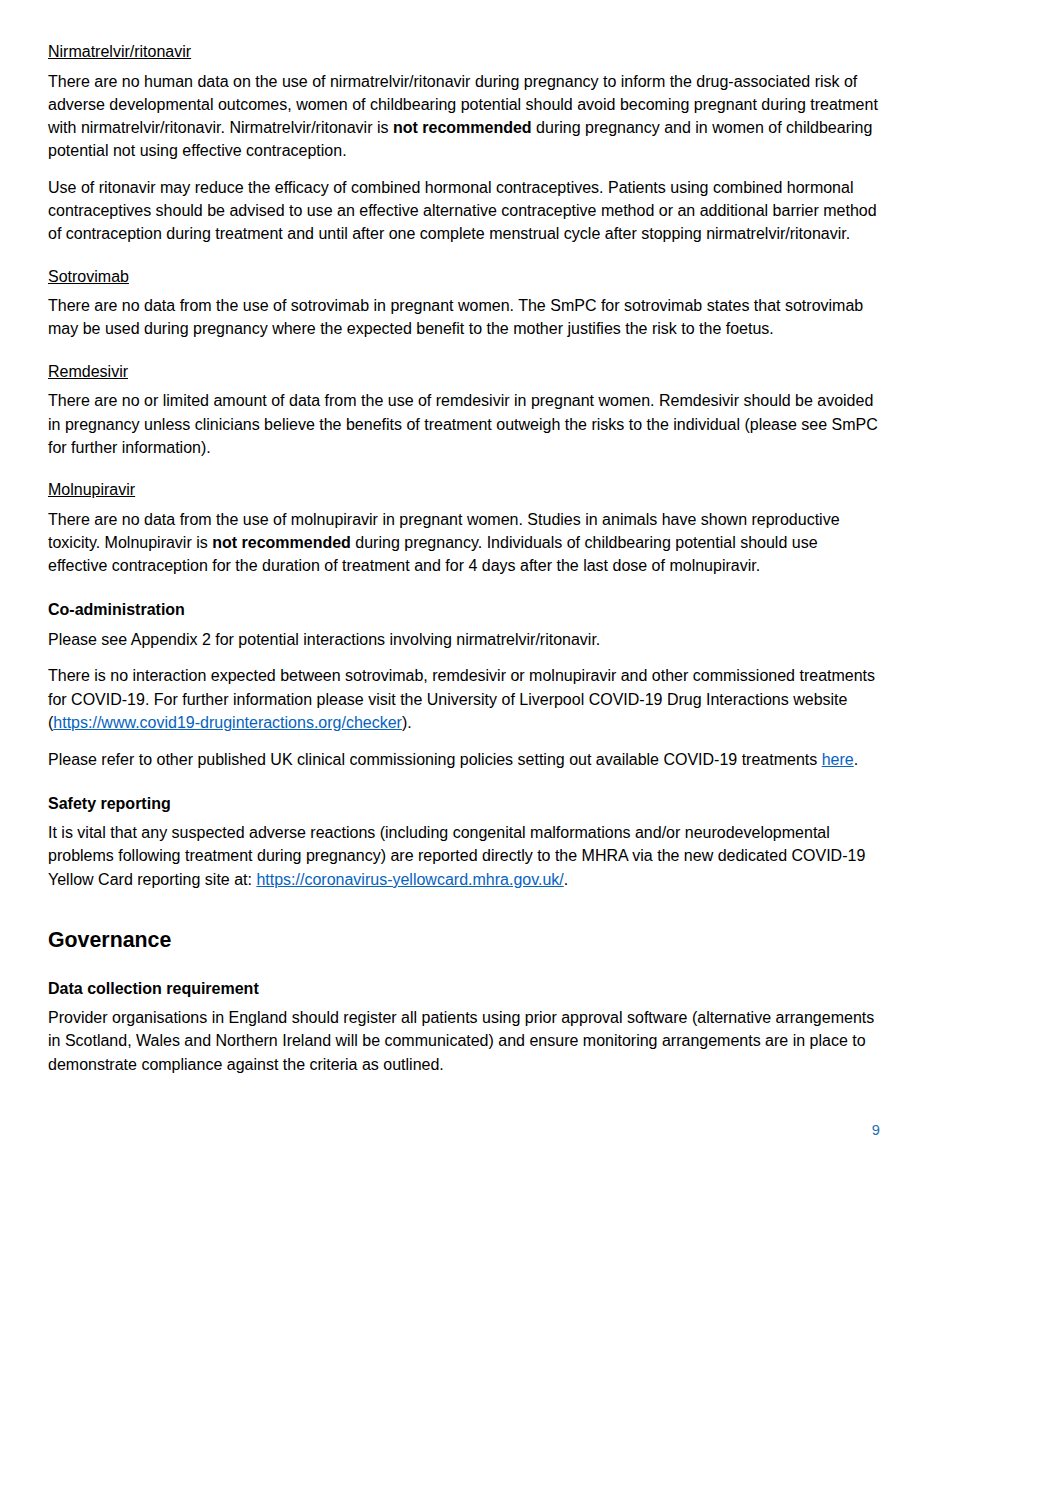Nirmatrelvir/ritonavir
There are no human data on the use of nirmatrelvir/ritonavir during pregnancy to inform the drug-associated risk of adverse developmental outcomes, women of childbearing potential should avoid becoming pregnant during treatment with nirmatrelvir/ritonavir. Nirmatrelvir/ritonavir is not recommended during pregnancy and in women of childbearing potential not using effective contraception.
Use of ritonavir may reduce the efficacy of combined hormonal contraceptives. Patients using combined hormonal contraceptives should be advised to use an effective alternative contraceptive method or an additional barrier method of contraception during treatment and until after one complete menstrual cycle after stopping nirmatrelvir/ritonavir.
Sotrovimab
There are no data from the use of sotrovimab in pregnant women. The SmPC for sotrovimab states that sotrovimab may be used during pregnancy where the expected benefit to the mother justifies the risk to the foetus.
Remdesivir
There are no or limited amount of data from the use of remdesivir in pregnant women. Remdesivir should be avoided in pregnancy unless clinicians believe the benefits of treatment outweigh the risks to the individual (please see SmPC for further information).
Molnupiravir
There are no data from the use of molnupiravir in pregnant women. Studies in animals have shown reproductive toxicity. Molnupiravir is not recommended during pregnancy. Individuals of childbearing potential should use effective contraception for the duration of treatment and for 4 days after the last dose of molnupiravir.
Co-administration
Please see Appendix 2 for potential interactions involving nirmatrelvir/ritonavir.
There is no interaction expected between sotrovimab, remdesivir or molnupiravir and other commissioned treatments for COVID-19. For further information please visit the University of Liverpool COVID-19 Drug Interactions website (https://www.covid19-druginteractions.org/checker).
Please refer to other published UK clinical commissioning policies setting out available COVID-19 treatments here.
Safety reporting
It is vital that any suspected adverse reactions (including congenital malformations and/or neurodevelopmental problems following treatment during pregnancy) are reported directly to the MHRA via the new dedicated COVID-19 Yellow Card reporting site at: https://coronavirus-yellowcard.mhra.gov.uk/.
Governance
Data collection requirement
Provider organisations in England should register all patients using prior approval software (alternative arrangements in Scotland, Wales and Northern Ireland will be communicated) and ensure monitoring arrangements are in place to demonstrate compliance against the criteria as outlined.
9